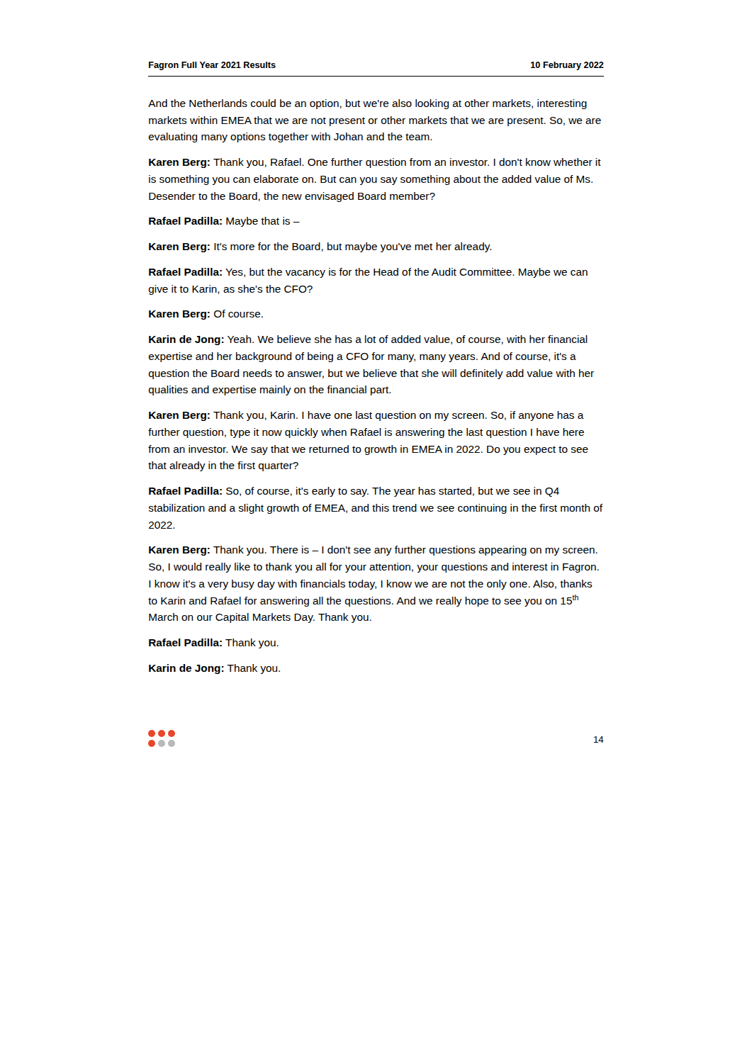Fagron Full Year 2021 Results
10 February 2022
And the Netherlands could be an option, but we're also looking at other markets, interesting markets within EMEA that we are not present or other markets that we are present. So, we are evaluating many options together with Johan and the team.
Karen Berg: Thank you, Rafael. One further question from an investor. I don't know whether it is something you can elaborate on. But can you say something about the added value of Ms. Desender to the Board, the new envisaged Board member?
Rafael Padilla: Maybe that is –
Karen Berg: It's more for the Board, but maybe you've met her already.
Rafael Padilla: Yes, but the vacancy is for the Head of the Audit Committee. Maybe we can give it to Karin, as she's the CFO?
Karen Berg: Of course.
Karin de Jong: Yeah. We believe she has a lot of added value, of course, with her financial expertise and her background of being a CFO for many, many years. And of course, it's a question the Board needs to answer, but we believe that she will definitely add value with her qualities and expertise mainly on the financial part.
Karen Berg: Thank you, Karin. I have one last question on my screen. So, if anyone has a further question, type it now quickly when Rafael is answering the last question I have here from an investor. We say that we returned to growth in EMEA in 2022. Do you expect to see that already in the first quarter?
Rafael Padilla: So, of course, it's early to say. The year has started, but we see in Q4 stabilization and a slight growth of EMEA, and this trend we see continuing in the first month of 2022.
Karen Berg: Thank you. There is – I don't see any further questions appearing on my screen. So, I would really like to thank you all for your attention, your questions and interest in Fagron. I know it's a very busy day with financials today, I know we are not the only one. Also, thanks to Karin and Rafael for answering all the questions. And we really hope to see you on 15th March on our Capital Markets Day. Thank you.
Rafael Padilla: Thank you.
Karin de Jong: Thank you.
14